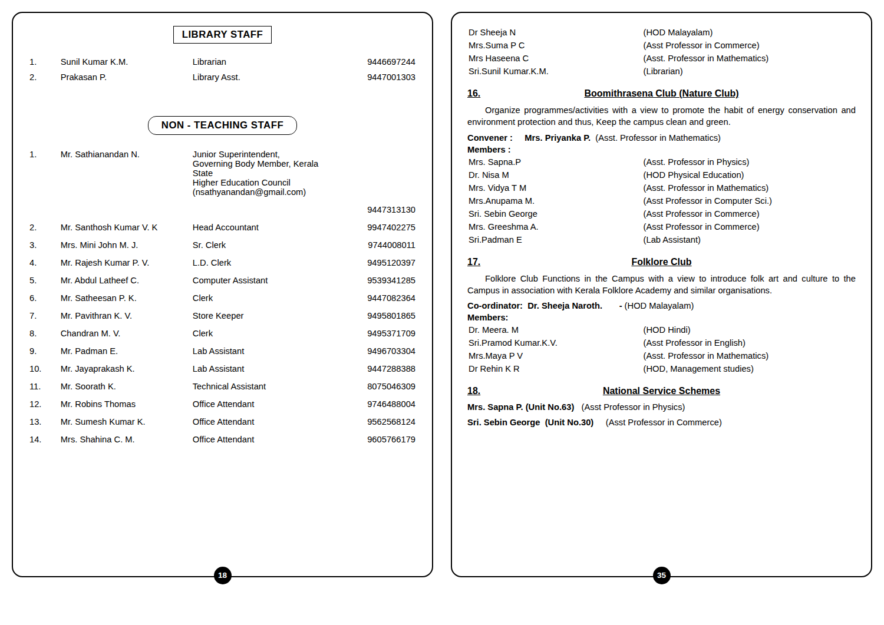LIBRARY STAFF
| 1. | Sunil Kumar K.M. | Librarian | 9446697244 |
| 2. | Prakasan P. | Library Asst. | 9447001303 |
NON - TEACHING STAFF
| 1. | Mr. Sathianandan N. | Junior Superintendent, Governing Body Member, Kerala State Higher Education Council (nsathyanandan@gmail.com) | |
| | | | 9447313130 |
| 2. | Mr. Santhosh Kumar V. K | Head Accountant | 9947402275 |
| 3. | Mrs. Mini John M. J. | Sr. Clerk | 9744008011 |
| 4. | Mr. Rajesh Kumar P. V. | L.D. Clerk | 9495120397 |
| 5. | Mr. Abdul Latheef C. | Computer Assistant | 9539341285 |
| 6. | Mr. Satheesan P. K. | Clerk | 9447082364 |
| 7. | Mr. Pavithran K. V. | Store Keeper | 9495801865 |
| 8. | Chandran M. V. | Clerk | 9495371709 |
| 9. | Mr. Padman E. | Lab Assistant | 9496703304 |
| 10. | Mr. Jayaprakash K. | Lab Assistant | 9447288388 |
| 11. | Mr. Soorath K. | Technical Assistant | 8075046309 |
| 12. | Mr. Robins Thomas | Office Attendant | 9746488004 |
| 13. | Mr. Sumesh Kumar K. | Office Attendant | 9562568124 |
| 14. | Mrs. Shahina C. M. | Office Attendant | 9605766179 |
18
| Dr Sheeja N | (HOD Malayalam) |
| Mrs.Suma P C | (Asst Professor in Commerce) |
| Mrs Haseena C | (Asst. Professor in Mathematics) |
| Sri.Sunil Kumar.K.M. | (Librarian) |
16. Boomithrasena Club (Nature Club)
Organize programmes/activities with a view to promote the habit of energy conservation and environment protection and thus, Keep the campus clean and green.
Convener : Mrs. Priyanka P. (Asst. Professor in Mathematics)
Members :
| Mrs. Sapna.P | (Asst. Professor in Physics) |
| Dr. Nisa M | (HOD Physical Education) |
| Mrs. Vidya T M | (Asst. Professor in Mathematics) |
| Mrs.Anupama M. | (Asst Professor in Computer Sci.) |
| Sri. Sebin George | (Asst Professor in Commerce) |
| Mrs. Greeshma A. | (Asst Professor in Commerce) |
| Sri.Padman E | (Lab Assistant) |
17. Folklore Club
Folklore Club Functions in the Campus with a view to introduce folk art and culture to the Campus in association with Kerala Folklore Academy and similar organisations.
Co-ordinator: Dr. Sheeja Naroth. - (HOD Malayalam)
Members:
| Dr. Meera. M | (HOD Hindi) |
| Sri.Pramod Kumar.K.V. | (Asst Professor in English) |
| Mrs.Maya P V | (Asst. Professor in Mathematics) |
| Dr Rehin K R | (HOD, Management studies) |
18. National Service Schemes
Mrs. Sapna P. (Unit No.63) (Asst Professor in Physics)
Sri. Sebin George (Unit No.30) (Asst Professor in Commerce)
35